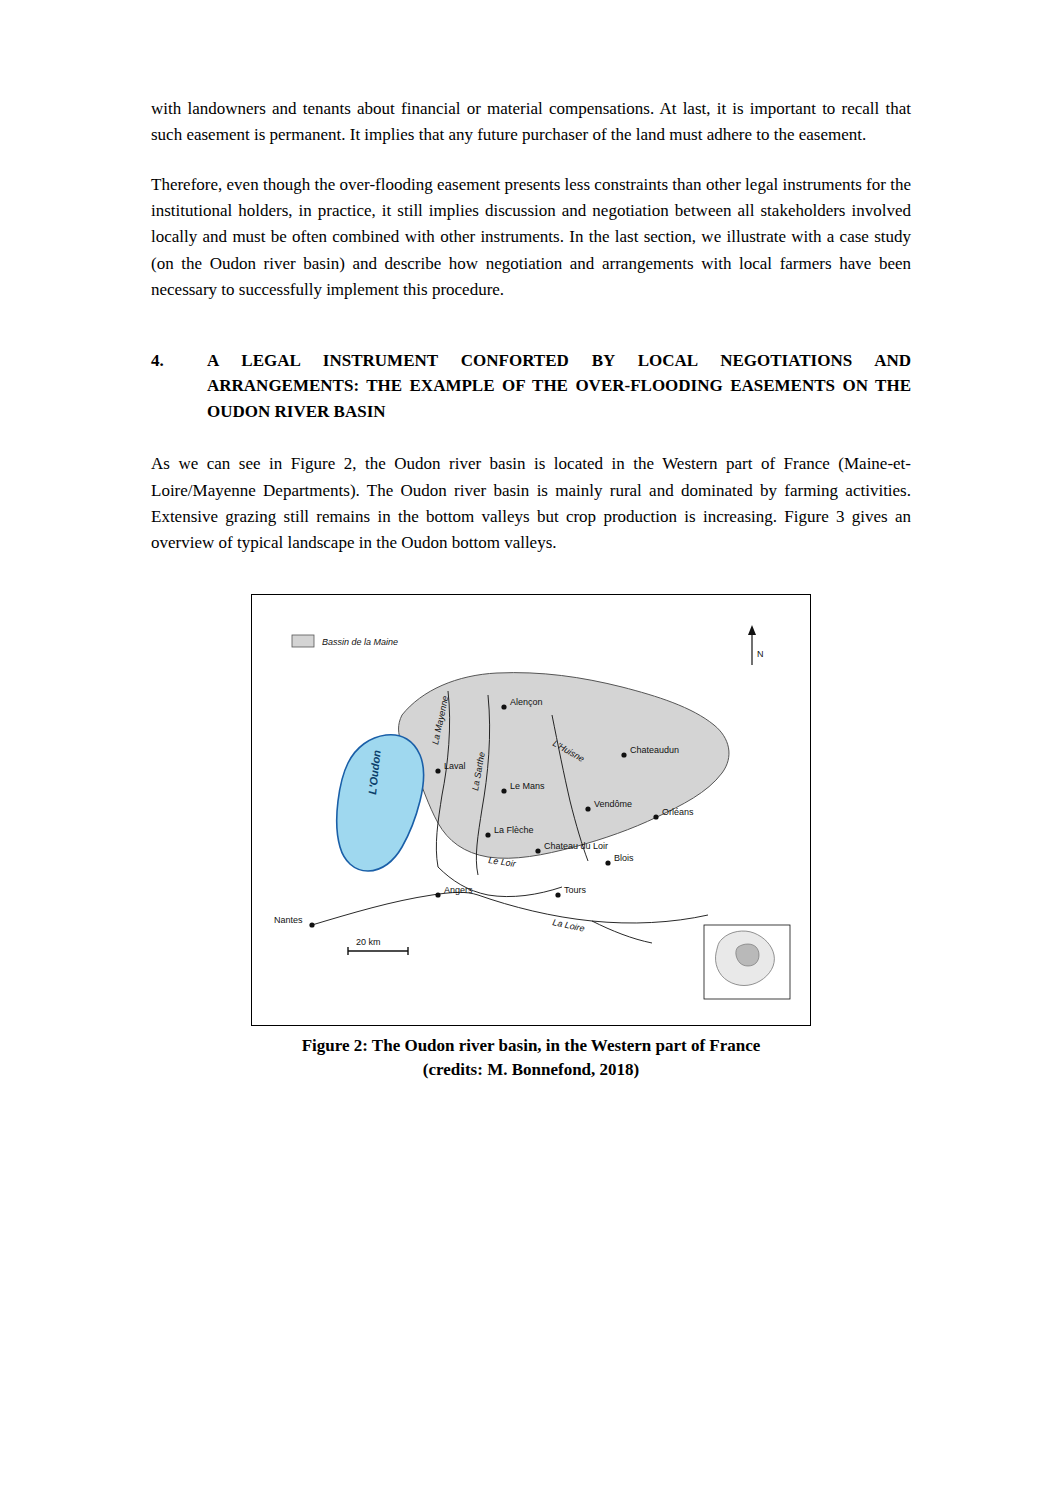with landowners and tenants about financial or material compensations. At last, it is important to recall that such easement is permanent. It implies that any future purchaser of the land must adhere to the easement.
Therefore, even though the over-flooding easement presents less constraints than other legal instruments for the institutional holders, in practice, it still implies discussion and negotiation between all stakeholders involved locally and must be often combined with other instruments. In the last section, we illustrate with a case study (on the Oudon river basin) and describe how negotiation and arrangements with local farmers have been necessary to successfully implement this procedure.
4. A LEGAL INSTRUMENT CONFORTED BY LOCAL NEGOTIATIONS AND ARRANGEMENTS: THE EXAMPLE OF THE OVER-FLOODING EASEMENTS ON THE OUDON RIVER BASIN
As we can see in Figure 2, the Oudon river basin is located in the Western part of France (Maine-et-Loire/Mayenne Departments). The Oudon river basin is mainly rural and dominated by farming activities. Extensive grazing still remains in the bottom valleys but crop production is increasing. Figure 3 gives an overview of typical landscape in the Oudon bottom valleys.
Bassin de la Maine N La Mayenne La Sarthe L'Huisne Le Loir La Loire L'Oudon Alençon Laval Le Mans Chateaudun Vendôme Orléans La Flèche Chateau du Loir Blois Angers Nantes Tours 20 km
Figure 2: The Oudon river basin, in the Western part of France
(credits: M. Bonnefond, 2018)